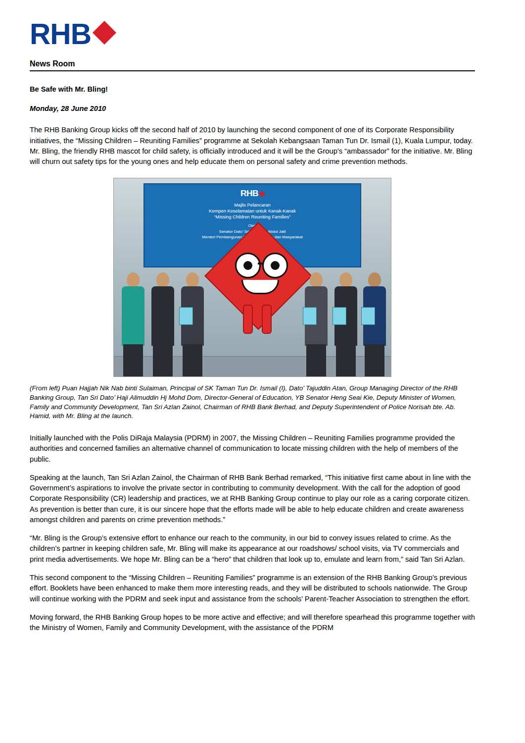RHB
News Room
Be Safe with Mr. Bling!
Monday, 28 June 2010
The RHB Banking Group kicks off the second half of 2010 by launching the second component of one of its Corporate Responsibility initiatives, the “Missing Children – Reuniting Families” programme at Sekolah Kebangsaan Taman Tun Dr. Ismail (1), Kuala Lumpur, today. Mr. Bling, the friendly RHB mascot for child safety, is officially introduced and it will be the Group’s “ambassador” for the initiative. Mr. Bling will churn out safety tips for the young ones and help educate them on personal safety and crime prevention methods.
RHB
Majlis Pelancaran
Kempen Keselamatan untuk Kanak-Kanak
“Missing Children Reuniting Families”
Oleh
Senator Dato’ Sri Shahrizat Abdul Jalil
Menteri Pembangunan Wanita, Keluarga dan Masyarakat
28 Jun 2010
(From left) Puan Hajjah Nik Nab binti Sulaiman, Principal of SK Taman Tun Dr. Ismail (I), Dato’ Tajuddin Atan, Group Managing Director of the RHB Banking Group, Tan Sri Dato’ Haji Alimuddin Hj Mohd Dom, Director-General of Education, YB Senator Heng Seai Kie, Deputy Minister of Women, Family and Community Development, Tan Sri Azlan Zainol, Chairman of RHB Bank Berhad, and Deputy Superintendent of Police Norisah bte. Ab. Hamid, with Mr. Bling at the launch.
Initially launched with the Polis DiRaja Malaysia (PDRM) in 2007, the Missing Children – Reuniting Families programme provided the authorities and concerned families an alternative channel of communication to locate missing children with the help of members of the public.
Speaking at the launch, Tan Sri Azlan Zainol, the Chairman of RHB Bank Berhad remarked, “This initiative first came about in line with the Government’s aspirations to involve the private sector in contributing to community development. With the call for the adoption of good Corporate Responsibility (CR) leadership and practices, we at RHB Banking Group continue to play our role as a caring corporate citizen. As prevention is better than cure, it is our sincere hope that the efforts made will be able to help educate children and create awareness amongst children and parents on crime prevention methods.”
“Mr. Bling is the Group’s extensive effort to enhance our reach to the community, in our bid to convey issues related to crime. As the children’s partner in keeping children safe, Mr. Bling will make its appearance at our roadshows/ school visits, via TV commercials and print media advertisements. We hope Mr. Bling can be a “hero” that children that look up to, emulate and learn from,” said Tan Sri Azlan.
This second component to the “Missing Children – Reuniting Families” programme is an extension of the RHB Banking Group’s previous effort. Booklets have been enhanced to make them more interesting reads, and they will be distributed to schools nationwide. The Group will continue working with the PDRM and seek input and assistance from the schools’ Parent-Teacher Association to strengthen the effort.
Moving forward, the RHB Banking Group hopes to be more active and effective; and will therefore spearhead this programme together with the Ministry of Women, Family and Community Development, with the assistance of the PDRM